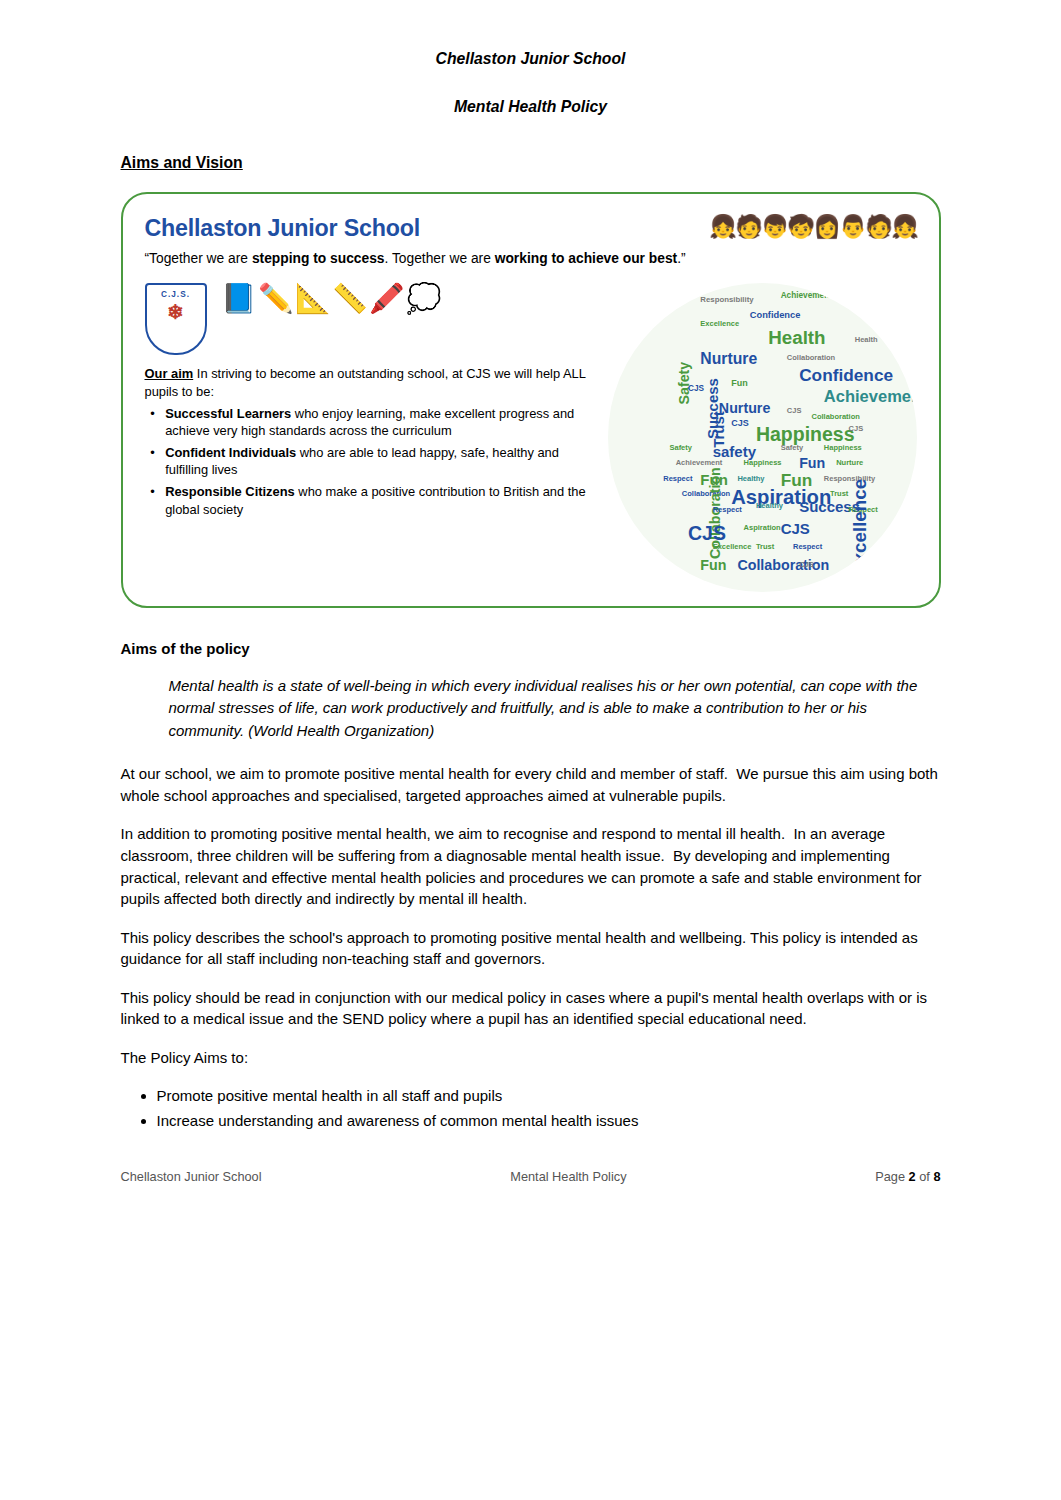Chellaston Junior School
Mental Health Policy
Aims and Vision
Chellaston Junior School
👧🧑👦🧒👩👨🧑👧
“Together we are stepping to success. Together we are working to achieve our best.”
C.J.S. ❄
📘✏️📐📏🖍️💭
Our aim In striving to become an outstanding school, at CJS we will help ALL pupils to be:
Successful Learners who enjoy learning, make excellent progress and achieve very high standards across the curriculum
Confident Individuals who are able to lead happy, safe, healthy and fulfilling lives
Responsible Citizens who make a positive contribution to British and the global society
Responsibility Achievement Confidence Excellence Health Health Nurture Collaboration Confidence Safety CJS Fun Achievement Success Nurture CJS Collaboration Trust CJS Happiness CJS Safety safety Safety Happiness Achievement Happiness Fun Nurture Respect Fun Healthy Fun Responsibility Collaboration Aspiration Trust Collaboration Respect Healthy Success Respect CJS Aspiration CJS Excellence Excellence Trust Respect Fun Collaboration CJS
Aims of the policy
Mental health is a state of well-being in which every individual realises his or her own potential, can cope with the normal stresses of life, can work productively and fruitfully, and is able to make a contribution to her or his community. (World Health Organization)
At our school, we aim to promote positive mental health for every child and member of staff. We pursue this aim using both whole school approaches and specialised, targeted approaches aimed at vulnerable pupils.
In addition to promoting positive mental health, we aim to recognise and respond to mental ill health. In an average classroom, three children will be suffering from a diagnosable mental health issue. By developing and implementing practical, relevant and effective mental health policies and procedures we can promote a safe and stable environment for pupils affected both directly and indirectly by mental ill health.
This policy describes the school's approach to promoting positive mental health and wellbeing. This policy is intended as guidance for all staff including non-teaching staff and governors.
This policy should be read in conjunction with our medical policy in cases where a pupil's mental health overlaps with or is linked to a medical issue and the SEND policy where a pupil has an identified special educational need.
The Policy Aims to:
Promote positive mental health in all staff and pupils
Increase understanding and awareness of common mental health issues
Chellaston Junior School Mental Health Policy Page 2 of 8